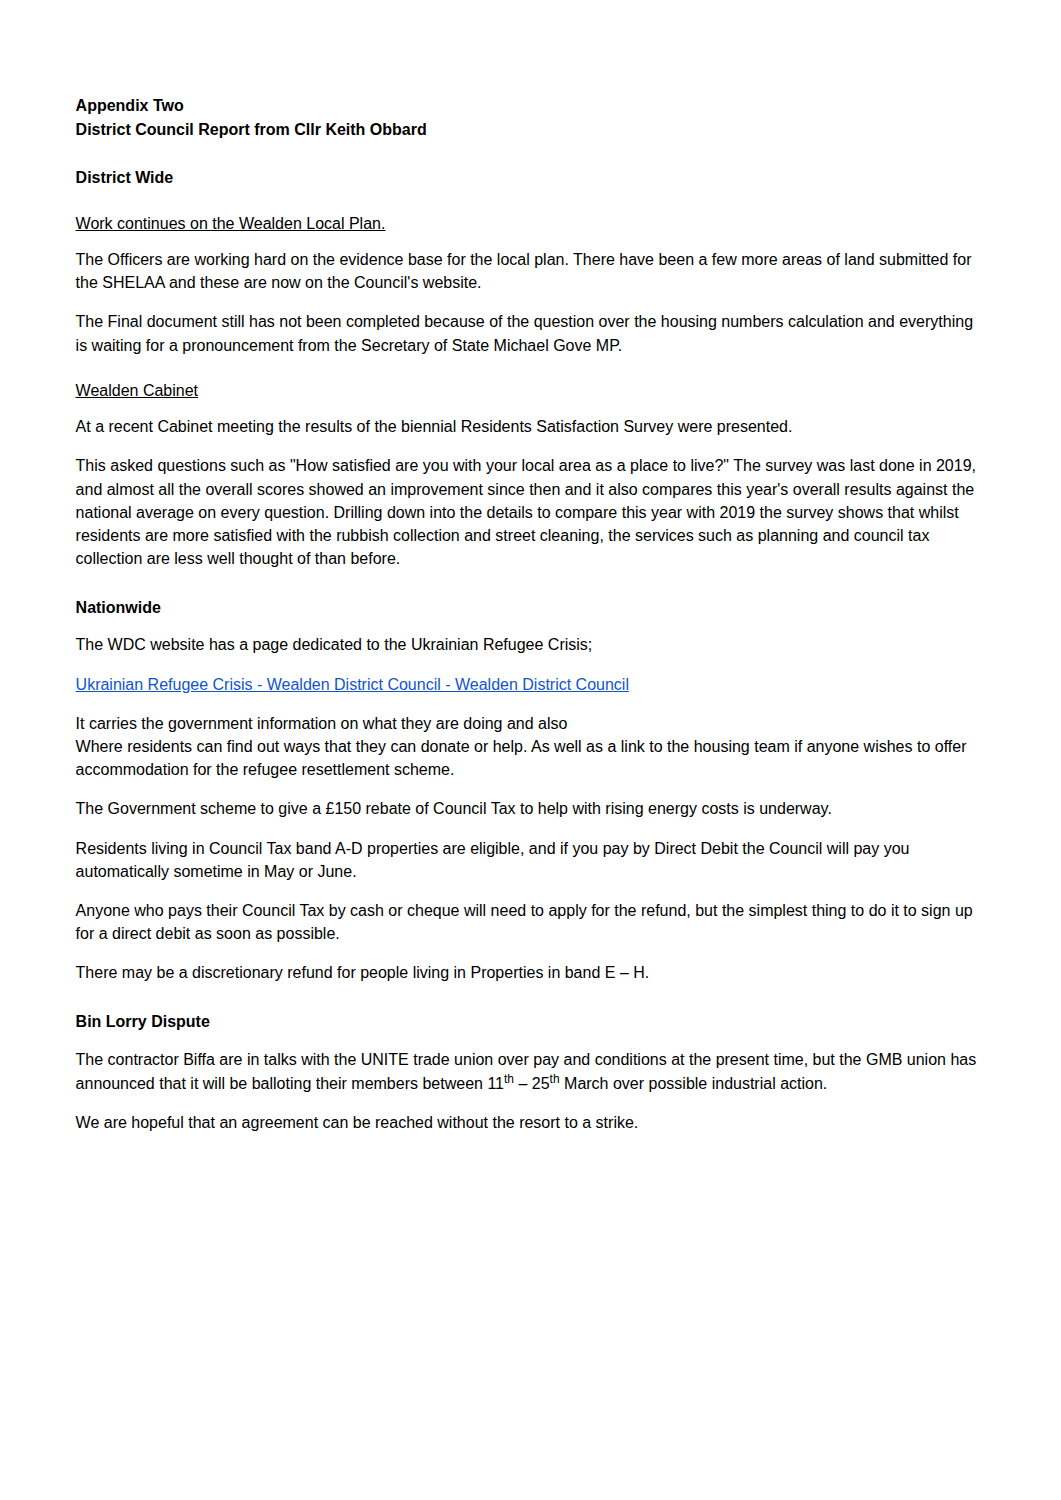Appendix Two
District Council Report from Cllr Keith Obbard
District Wide
Work continues on the Wealden Local Plan.
The Officers are working hard on the evidence base for the local plan. There have been a few more areas of land submitted for the SHELAA and these are now on the Council's website.
The Final document still has not been completed because of the question over the housing numbers calculation and everything is waiting for a pronouncement from the Secretary of State Michael Gove MP.
Wealden Cabinet
At a recent Cabinet meeting the results of the biennial Residents Satisfaction Survey were presented.
This asked questions such as "How satisfied are you with your local area as a place to live?" The survey was last done in 2019, and almost all the overall scores showed an improvement since then and it also compares this year's overall results against the national average on every question. Drilling down into the details to compare this year with 2019 the survey shows that whilst residents are more satisfied with the rubbish collection and street cleaning, the services such as planning and council tax collection are less well thought of than before.
Nationwide
The WDC website has a page dedicated to the Ukrainian Refugee Crisis;
Ukrainian Refugee Crisis - Wealden District Council - Wealden District Council
It carries the government information on what they are doing and also
Where residents can find out ways that they can donate or help. As well as a link to the housing team if anyone wishes to offer accommodation for the refugee resettlement scheme.
The Government scheme to give a £150 rebate of Council Tax to help with rising energy costs is underway.
Residents living in Council Tax band A-D properties are eligible, and if you pay by Direct Debit the Council will pay you automatically sometime in May or June.
Anyone who pays their Council Tax by cash or cheque will need to apply for the refund, but the simplest thing to do it to sign up for a direct debit as soon as possible.
There may be a discretionary refund for people living in Properties in band E – H.
Bin Lorry Dispute
The contractor Biffa are in talks with the UNITE trade union over pay and conditions at the present time, but the GMB union has announced that it will be balloting their members between 11th – 25th March over possible industrial action.
We are hopeful that an agreement can be reached without the resort to a strike.